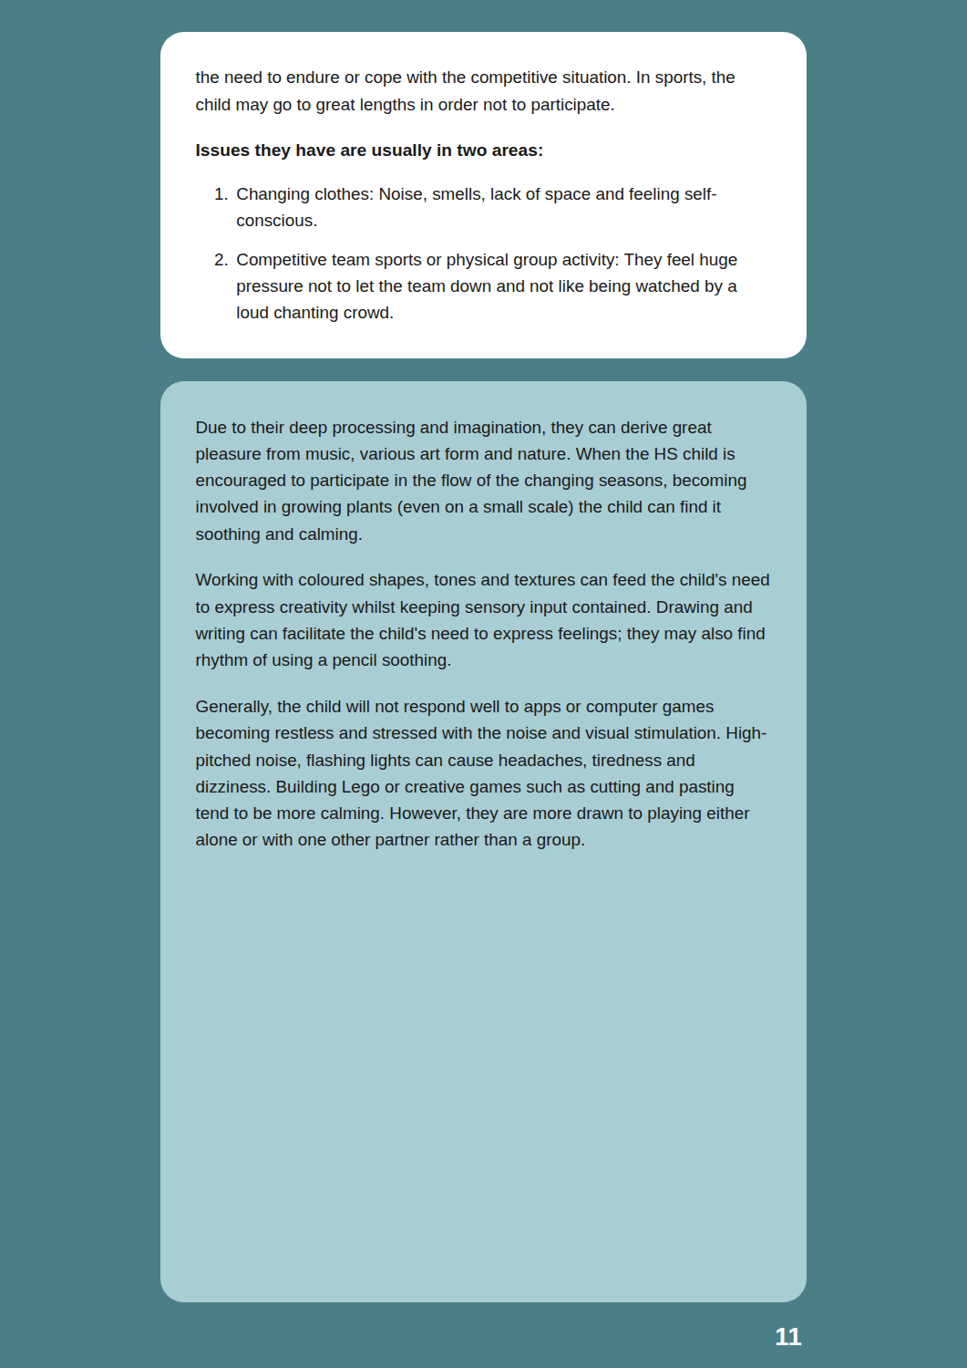the need to endure or cope with the competitive situation. In sports, the child may go to great lengths in order not to participate.
Issues they have are usually in two areas:
Changing clothes: Noise, smells, lack of space and feeling self-conscious.
Competitive team sports or physical group activity: They feel huge pressure not to let the team down and not like being watched by a loud chanting crowd.
Due to their deep processing and imagination, they can derive great pleasure from music, various art form and nature. When the HS child is encouraged to participate in the flow of the changing seasons, becoming involved in growing plants (even on a small scale) the child can find it soothing and calming.
Working with coloured shapes, tones and textures can feed the child's need to express creativity whilst keeping sensory input contained. Drawing and writing can facilitate the child's need to express feelings; they may also find rhythm of using a pencil soothing.
Generally, the child will not respond well to apps or computer games becoming restless and stressed with the noise and visual stimulation. High-pitched noise, flashing lights can cause headaches, tiredness and dizziness. Building Lego or creative games such as cutting and pasting tend to be more calming. However, they are more drawn to playing either alone or with one other partner rather than a group.
11